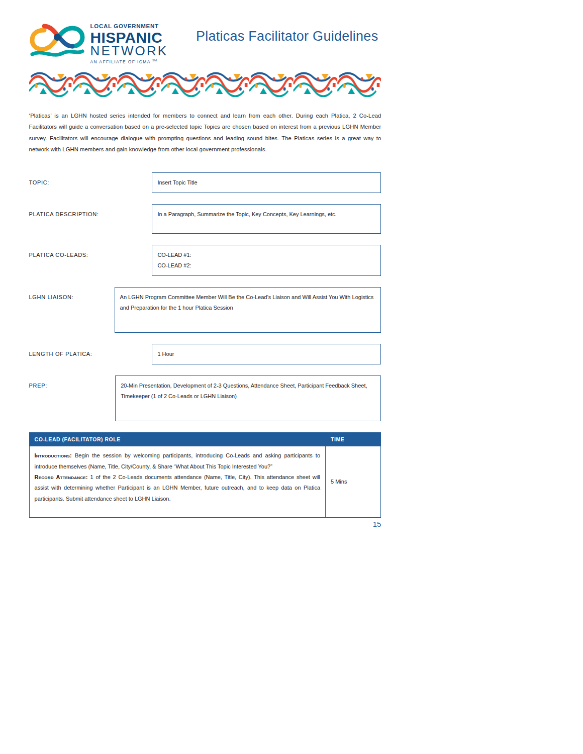Local Government
Hispanic
Network
An Affiliate of ICMA SM
Platicas Facilitator Guidelines
‘Platicas’ is an LGHN hosted series intended for members to connect and learn from each other. During each Platica, 2 Co-Lead Facilitators will guide a conversation based on a pre-selected topic Topics are chosen based on interest from a previous LGHN Member survey. Facilitators will encourage dialogue with prompting questions and leading sound bites. The Platicas series is a great way to network with LGHN members and gain knowledge from other local government professionals.
Topic:
Insert Topic Title
Platica Description:
In a Paragraph, Summarize the Topic, Key Concepts, Key Learnings, etc.
Platica Co-Leads:
CO-LEAD #1: CO-LEAD #2:
LGHN Liaison:
An LGHN Program Committee Member Will Be the Co-Lead’s Liaison and Will Assist You With Logistics and Preparation for the 1 hour Platica Session
Length of Platica:
1 Hour
Prep:
20-Min Presentation, Development of 2-3 Questions, Attendance Sheet, Participant Feedback Sheet, Timekeeper (1 of 2 Co-Leads or LGHN Liaison)
| Co-Lead (Facilitator) Role | Time |
| --- | --- |
| Introductions: Begin the session by welcoming participants, introducing Co-Leads and asking participants to introduce themselves (Name, Title, City/County, & Share “What About This Topic Interested You?” Record Attendance: 1 of the 2 Co-Leads documents attendance (Name, Title, City). This attendance sheet will assist with determining whether Participant is an LGHN Member, future outreach, and to keep data on Platica participants. Submit attendance sheet to LGHN Liaison. | 5 Mins |
15